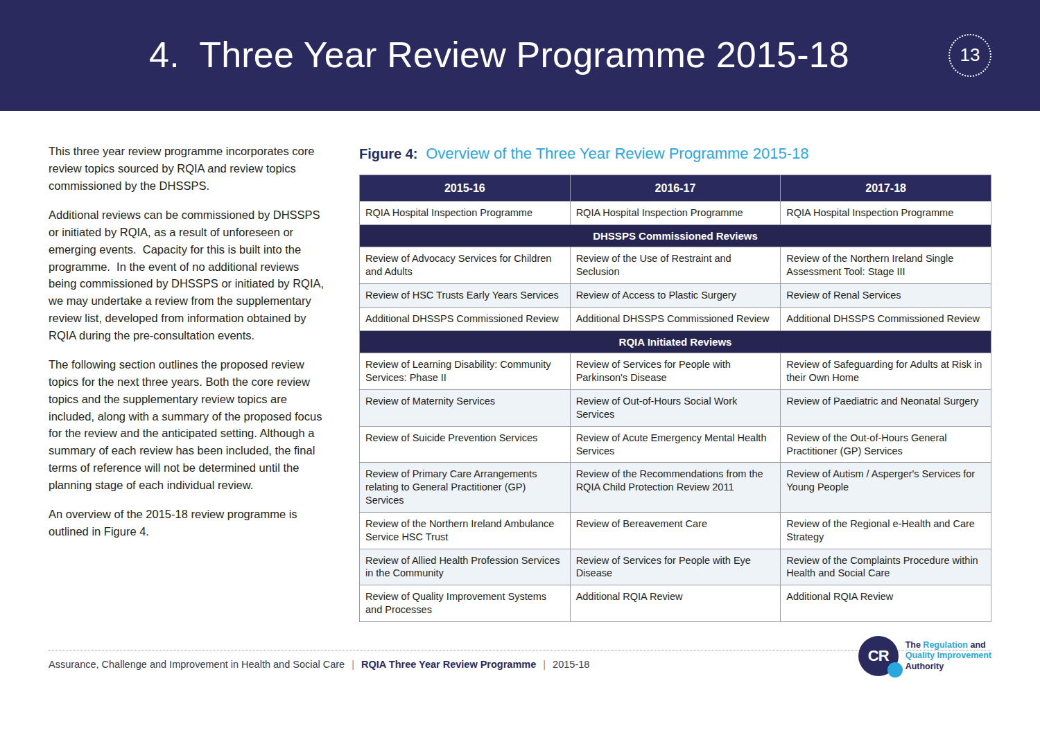4. Three Year Review Programme 2015-18
13
This three year review programme incorporates core review topics sourced by RQIA and review topics commissioned by the DHSSPS.
Additional reviews can be commissioned by DHSSPS or initiated by RQIA, as a result of unforeseen or emerging events. Capacity for this is built into the programme. In the event of no additional reviews being commissioned by DHSSPS or initiated by RQIA, we may undertake a review from the supplementary review list, developed from information obtained by RQIA during the pre-consultation events.
The following section outlines the proposed review topics for the next three years. Both the core review topics and the supplementary review topics are included, along with a summary of the proposed focus for the review and the anticipated setting. Although a summary of each review has been included, the final terms of reference will not be determined until the planning stage of each individual review.
An overview of the 2015-18 review programme is outlined in Figure 4.
Figure 4: Overview of the Three Year Review Programme 2015-18
| 2015-16 | 2016-17 | 2017-18 |
| --- | --- | --- |
| RQIA Hospital Inspection Programme | RQIA Hospital Inspection Programme | RQIA Hospital Inspection Programme |
| DHSSPS Commissioned Reviews |
| Review of Advocacy Services for Children and Adults | Review of the Use of Restraint and Seclusion | Review of the Northern Ireland Single Assessment Tool: Stage III |
| Review of HSC Trusts Early Years Services | Review of Access to Plastic Surgery | Review of Renal Services |
| Additional DHSSPS Commissioned Review | Additional DHSSPS Commissioned Review | Additional DHSSPS Commissioned Review |
| RQIA Initiated Reviews |
| Review of Learning Disability: Community Services: Phase II | Review of Services for People with Parkinson's Disease | Review of Safeguarding for Adults at Risk in their Own Home |
| Review of Maternity Services | Review of Out-of-Hours Social Work Services | Review of Paediatric and Neonatal Surgery |
| Review of Suicide Prevention Services | Review of Acute Emergency Mental Health Services | Review of the Out-of-Hours General Practitioner (GP) Services |
| Review of Primary Care Arrangements relating to General Practitioner (GP) Services | Review of the Recommendations from the RQIA Child Protection Review 2011 | Review of Autism / Asperger's Services for Young People |
| Review of the Northern Ireland Ambulance Service HSC Trust | Review of Bereavement Care | Review of the Regional e-Health and Care Strategy |
| Review of Allied Health Profession Services in the Community | Review of Services for People with Eye Disease | Review of the Complaints Procedure within Health and Social Care |
| Review of Quality Improvement Systems and Processes | Additional RQIA Review | Additional RQIA Review |
Assurance, Challenge and Improvement in Health and Social Care | RQIA Three Year Review Programme | 2015-18
CR
The Regulation and
Quality Improvement
Authority